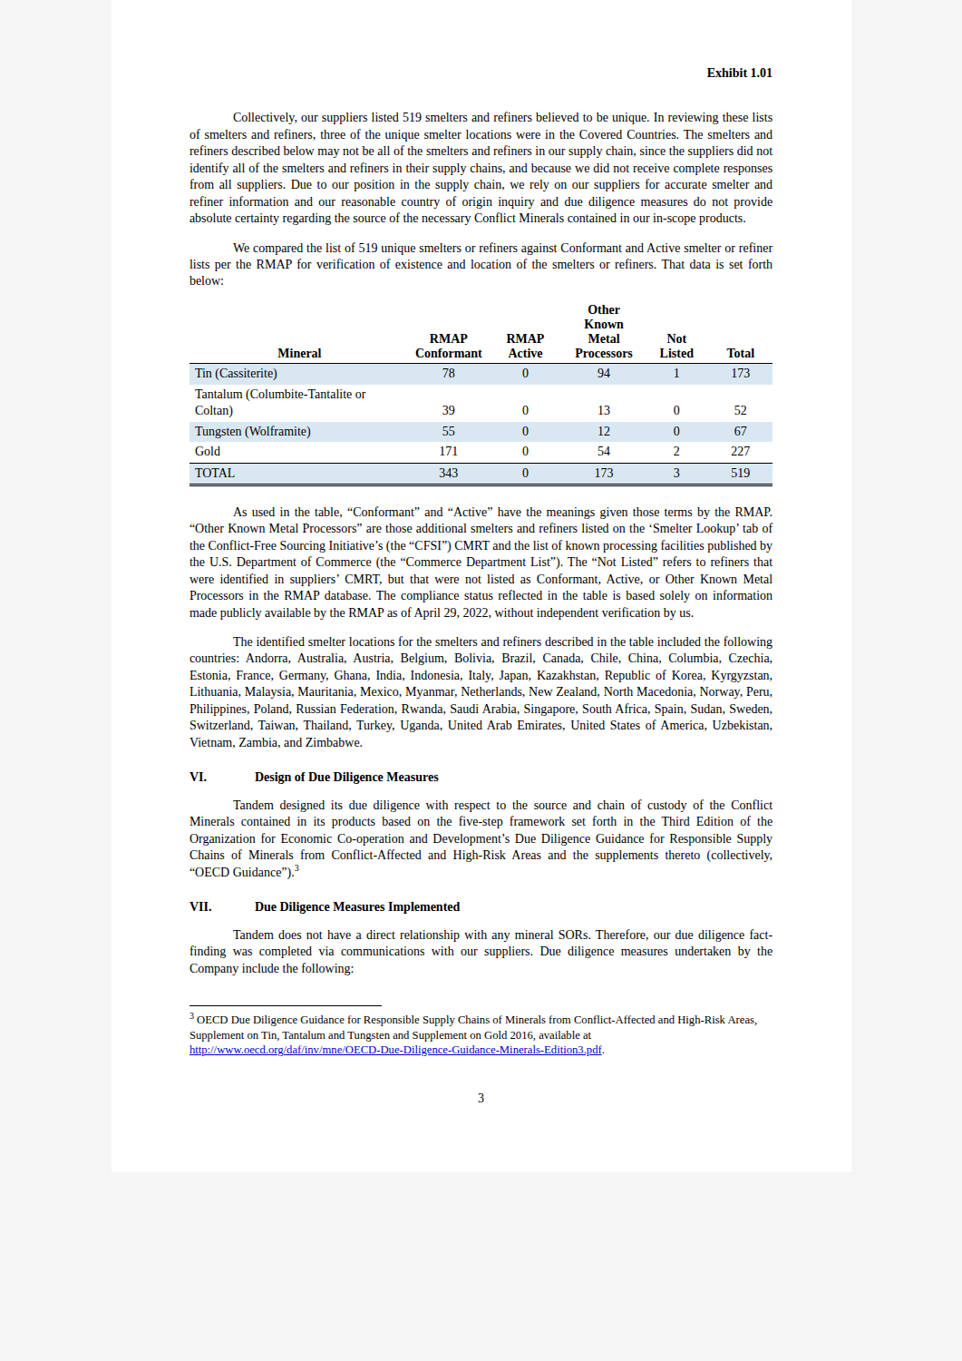Exhibit 1.01
Collectively, our suppliers listed 519 smelters and refiners believed to be unique. In reviewing these lists of smelters and refiners, three of the unique smelter locations were in the Covered Countries. The smelters and refiners described below may not be all of the smelters and refiners in our supply chain, since the suppliers did not identify all of the smelters and refiners in their supply chains, and because we did not receive complete responses from all suppliers. Due to our position in the supply chain, we rely on our suppliers for accurate smelter and refiner information and our reasonable country of origin inquiry and due diligence measures do not provide absolute certainty regarding the source of the necessary Conflict Minerals contained in our in-scope products.
We compared the list of 519 unique smelters or refiners against Conformant and Active smelter or refiner lists per the RMAP for verification of existence and location of the smelters or refiners. That data is set forth below:
| Mineral | RMAP Conformant | RMAP Active | Other Known Metal Processors | Not Listed | Total |
| --- | --- | --- | --- | --- | --- |
| Tin (Cassiterite) | 78 | 0 | 94 | 1 | 173 |
| Tantalum (Columbite-Tantalite or Coltan) | 39 | 0 | 13 | 0 | 52 |
| Tungsten (Wolframite) | 55 | 0 | 12 | 0 | 67 |
| Gold | 171 | 0 | 54 | 2 | 227 |
| TOTAL | 343 | 0 | 173 | 3 | 519 |
As used in the table, “Conformant” and “Active” have the meanings given those terms by the RMAP. “Other Known Metal Processors” are those additional smelters and refiners listed on the ‘Smelter Lookup’ tab of the Conflict-Free Sourcing Initiative’s (the “CFSI”) CMRT and the list of known processing facilities published by the U.S. Department of Commerce (the “Commerce Department List”). The “Not Listed” refers to refiners that were identified in suppliers’ CMRT, but that were not listed as Conformant, Active, or Other Known Metal Processors in the RMAP database. The compliance status reflected in the table is based solely on information made publicly available by the RMAP as of April 29, 2022, without independent verification by us.
The identified smelter locations for the smelters and refiners described in the table included the following countries: Andorra, Australia, Austria, Belgium, Bolivia, Brazil, Canada, Chile, China, Columbia, Czechia, Estonia, France, Germany, Ghana, India, Indonesia, Italy, Japan, Kazakhstan, Republic of Korea, Kyrgyzstan, Lithuania, Malaysia, Mauritania, Mexico, Myanmar, Netherlands, New Zealand, North Macedonia, Norway, Peru, Philippines, Poland, Russian Federation, Rwanda, Saudi Arabia, Singapore, South Africa, Spain, Sudan, Sweden, Switzerland, Taiwan, Thailand, Turkey, Uganda, United Arab Emirates, United States of America, Uzbekistan, Vietnam, Zambia, and Zimbabwe.
VI. Design of Due Diligence Measures
Tandem designed its due diligence with respect to the source and chain of custody of the Conflict Minerals contained in its products based on the five-step framework set forth in the Third Edition of the Organization for Economic Co-operation and Development’s Due Diligence Guidance for Responsible Supply Chains of Minerals from Conflict-Affected and High-Risk Areas and the supplements thereto (collectively, “OECD Guidance”).3
VII. Due Diligence Measures Implemented
Tandem does not have a direct relationship with any mineral SORs. Therefore, our due diligence fact-finding was completed via communications with our suppliers. Due diligence measures undertaken by the Company include the following:
3 OECD Due Diligence Guidance for Responsible Supply Chains of Minerals from Conflict-Affected and High-Risk Areas, Supplement on Tin, Tantalum and Tungsten and Supplement on Gold 2016, available at
http://www.oecd.org/daf/inv/mne/OECD-Due-Diligence-Guidance-Minerals-Edition3.pdf.
3